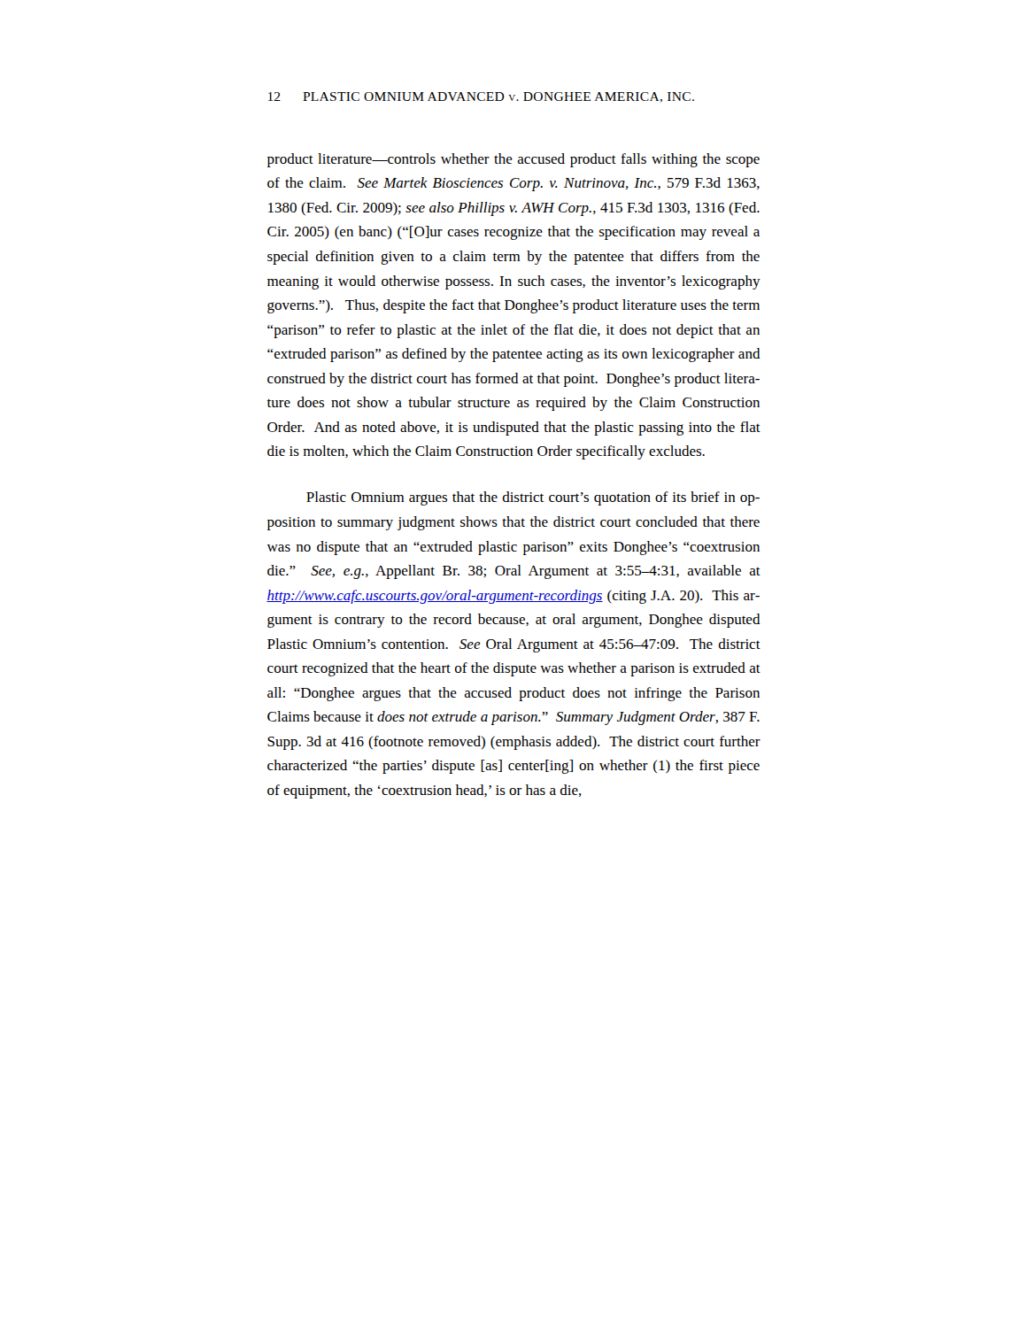12 PLASTIC OMNIUM ADVANCED v. DONGHEE AMERICA, INC.
product literature—controls whether the accused product falls withing the scope of the claim. See Martek Biosciences Corp. v. Nutrinova, Inc., 579 F.3d 1363, 1380 (Fed. Cir. 2009); see also Phillips v. AWH Corp., 415 F.3d 1303, 1316 (Fed. Cir. 2005) (en banc) (“[O]ur cases recognize that the specification may reveal a special definition given to a claim term by the patentee that differs from the meaning it would otherwise possess. In such cases, the inventor’s lexicography governs.”). Thus, despite the fact that Donghee’s product literature uses the term “parison” to refer to plastic at the inlet of the flat die, it does not depict that an “extruded parison” as defined by the patentee acting as its own lexicographer and construed by the district court has formed at that point. Donghee’s product literature does not show a tubular structure as required by the Claim Construction Order. And as noted above, it is undisputed that the plastic passing into the flat die is molten, which the Claim Construction Order specifically excludes.
Plastic Omnium argues that the district court’s quotation of its brief in opposition to summary judgment shows that the district court concluded that there was no dispute that an “extruded plastic parison” exits Donghee’s “coextrusion die.” See, e.g., Appellant Br. 38; Oral Argument at 3:55–4:31, available at http://www.cafc.uscourts.gov/oral-argument-recordings (citing J.A. 20). This argument is contrary to the record because, at oral argument, Donghee disputed Plastic Omnium’s contention. See Oral Argument at 45:56–47:09. The district court recognized that the heart of the dispute was whether a parison is extruded at all: “Donghee argues that the accused product does not infringe the Parison Claims because it does not extrude a parison.” Summary Judgment Order, 387 F. Supp. 3d at 416 (footnote removed) (emphasis added). The district court further characterized “the parties’ dispute [as] center[ing] on whether (1) the first piece of equipment, the ‘coextrusion head,’ is or has a die,